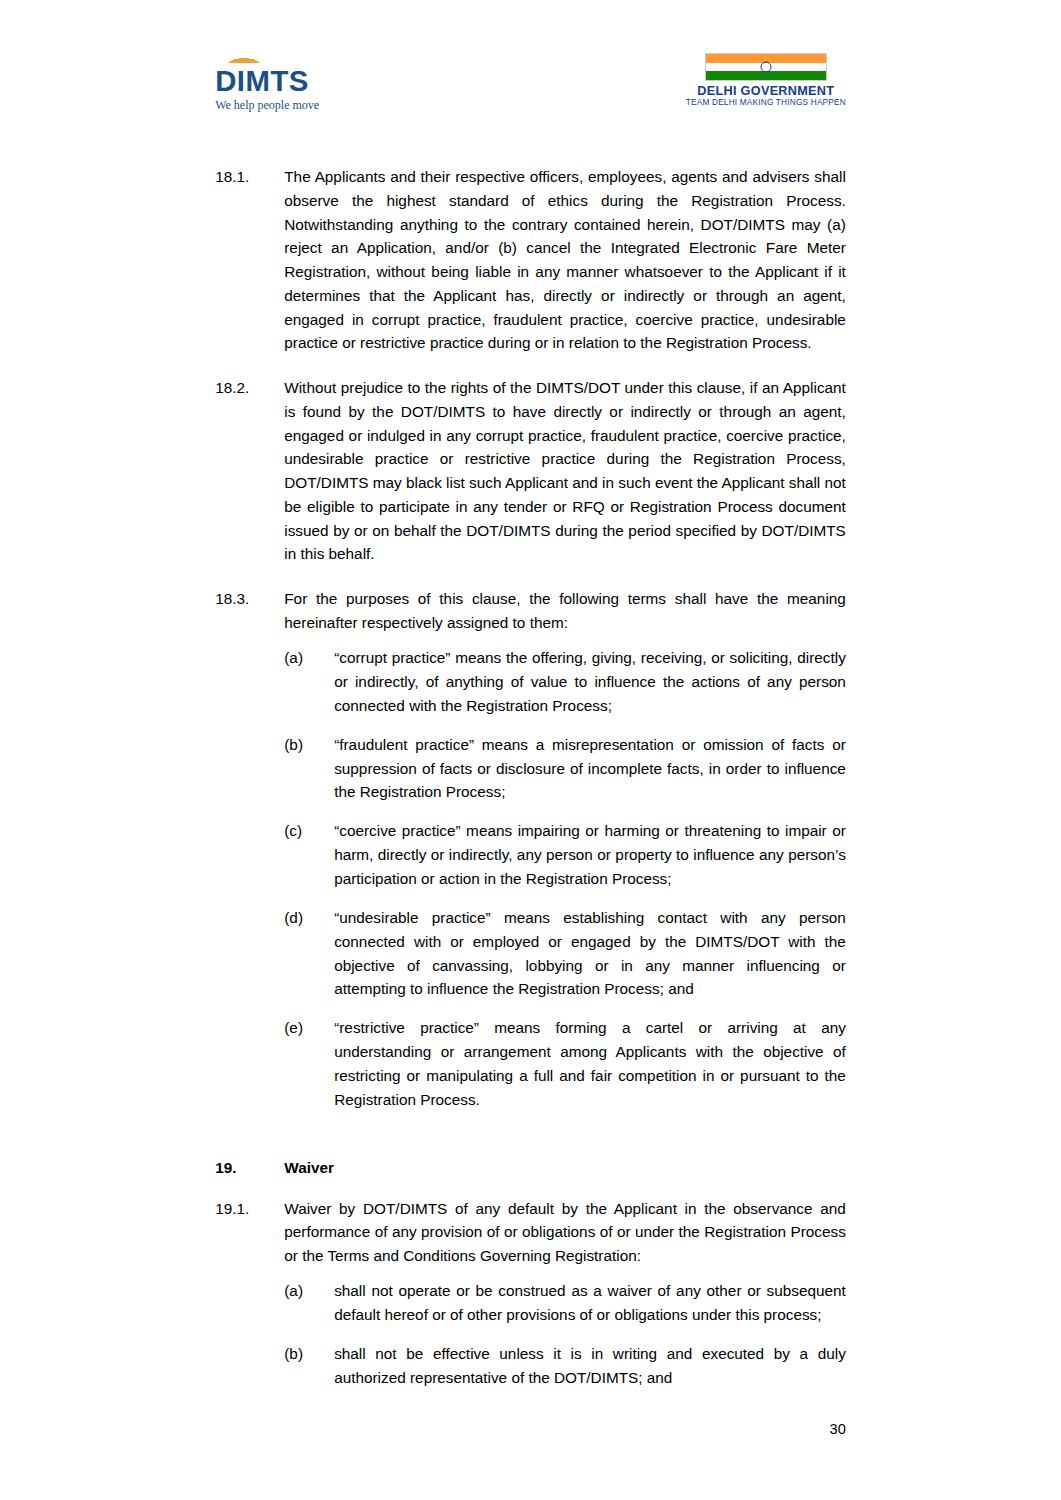DIMTS
We help people move
DELHI GOVERNMENT
TEAM DELHI MAKING THINGS HAPPEN
18.1.
The Applicants and their respective officers, employees, agents and advisers shall observe the highest standard of ethics during the Registration Process. Notwithstanding anything to the contrary contained herein, DOT/DIMTS may (a) reject an Application, and/or (b) cancel the Integrated Electronic Fare Meter Registration, without being liable in any manner whatsoever to the Applicant if it determines that the Applicant has, directly or indirectly or through an agent, engaged in corrupt practice, fraudulent practice, coercive practice, undesirable practice or restrictive practice during or in relation to the Registration Process.
18.2.
Without prejudice to the rights of the DIMTS/DOT under this clause, if an Applicant is found by the DOT/DIMTS to have directly or indirectly or through an agent, engaged or indulged in any corrupt practice, fraudulent practice, coercive practice, undesirable practice or restrictive practice during the Registration Process, DOT/DIMTS may black list such Applicant and in such event the Applicant shall not be eligible to participate in any tender or RFQ or Registration Process document issued by or on behalf the DOT/DIMTS during the period specified by DOT/DIMTS in this behalf.
18.3.
For the purposes of this clause, the following terms shall have the meaning hereinafter respectively assigned to them:
(a) “corrupt practice” means the offering, giving, receiving, or soliciting, directly or indirectly, of anything of value to influence the actions of any person connected with the Registration Process;
(b) “fraudulent practice” means a misrepresentation or omission of facts or suppression of facts or disclosure of incomplete facts, in order to influence the Registration Process;
(c) “coercive practice” means impairing or harming or threatening to impair or harm, directly or indirectly, any person or property to influence any person’s participation or action in the Registration Process;
(d) “undesirable practice” means establishing contact with any person connected with or employed or engaged by the DIMTS/DOT with the objective of canvassing, lobbying or in any manner influencing or attempting to influence the Registration Process; and
(e) “restrictive practice” means forming a cartel or arriving at any understanding or arrangement among Applicants with the objective of restricting or manipulating a full and fair competition in or pursuant to the Registration Process.
19. Waiver
19.1.
Waiver by DOT/DIMTS of any default by the Applicant in the observance and performance of any provision of or obligations of or under the Registration Process or the Terms and Conditions Governing Registration:
(a) shall not operate or be construed as a waiver of any other or subsequent default hereof or of other provisions of or obligations under this process;
(b) shall not be effective unless it is in writing and executed by a duly authorized representative of the DOT/DIMTS; and
30